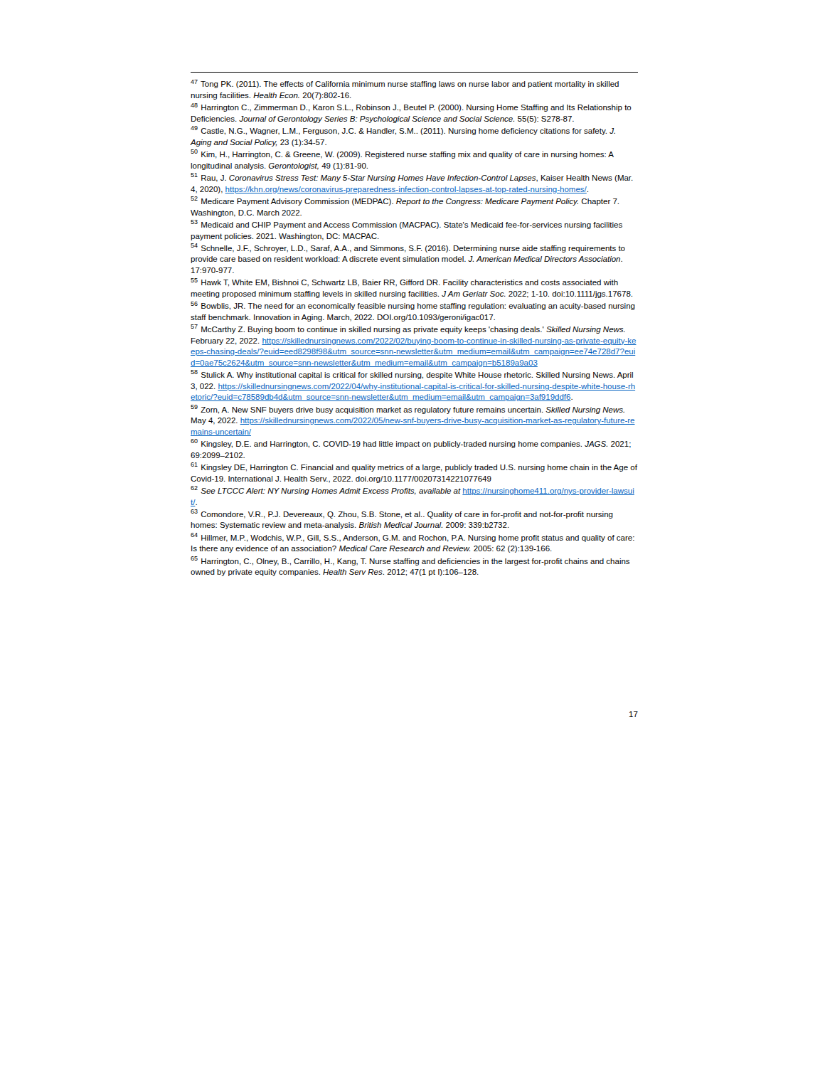47 Tong PK. (2011). The effects of California minimum nurse staffing laws on nurse labor and patient mortality in skilled nursing facilities. Health Econ. 20(7):802-16.
48 Harrington C., Zimmerman D., Karon S.L., Robinson J., Beutel P. (2000). Nursing Home Staffing and Its Relationship to Deficiencies. Journal of Gerontology Series B: Psychological Science and Social Science. 55(5): S278-87.
49 Castle, N.G., Wagner, L.M., Ferguson, J.C. & Handler, S.M.. (2011). Nursing home deficiency citations for safety. J. Aging and Social Policy, 23 (1):34-57.
50 Kim, H., Harrington, C. & Greene, W. (2009). Registered nurse staffing mix and quality of care in nursing homes: A longitudinal analysis. Gerontologist, 49 (1):81-90.
51 Rau, J. Coronavirus Stress Test: Many 5-Star Nursing Homes Have Infection-Control Lapses, Kaiser Health News (Mar. 4, 2020), https://khn.org/news/coronavirus-preparedness-infection-control-lapses-at-top-rated-nursing-homes/.
52 Medicare Payment Advisory Commission (MEDPAC). Report to the Congress: Medicare Payment Policy. Chapter 7. Washington, D.C. March 2022.
53 Medicaid and CHIP Payment and Access Commission (MACPAC). State's Medicaid fee-for-services nursing facilities payment policies. 2021. Washington, DC: MACPAC.
54 Schnelle, J.F., Schroyer, L.D., Saraf, A.A., and Simmons, S.F. (2016). Determining nurse aide staffing requirements to provide care based on resident workload: A discrete event simulation model. J. American Medical Directors Association. 17:970-977.
55 Hawk T, White EM, Bishnoi C, Schwartz LB, Baier RR, Gifford DR. Facility characteristics and costs associated with meeting proposed minimum staffing levels in skilled nursing facilities. J Am Geriatr Soc. 2022; 1-10. doi:10.1111/jgs.17678.
56 Bowblis, JR. The need for an economically feasible nursing home staffing regulation: evaluating an acuity-based nursing staff benchmark. Innovation in Aging. March, 2022. DOI.org/10.1093/geroni/igac017.
57 McCarthy Z. Buying boom to continue in skilled nursing as private equity keeps 'chasing deals.' Skilled Nursing News. February 22, 2022. https://skillednursingnews.com/2022/02/buying-boom-to-continue-in-skilled-nursing-as-private-equity-keeps-chasing-deals/?euid=eed8298f98&utm_source=snn-newsletter&utm_medium=email&utm_campaign=ee74e728d7?euid=0ae75c2624&utm_source=snn-newsletter&utm_medium=email&utm_campaign=b5189a9a03
58 Stulick A. Why institutional capital is critical for skilled nursing, despite White House rhetoric. Skilled Nursing News. April 3, 022. https://skillednursingnews.com/2022/04/why-institutional-capital-is-critical-for-skilled-nursing-despite-white-house-rhetoric/?euid=c78589db4d&utm_source=snn-newsletter&utm_medium=email&utm_campaign=3af919ddf6.
59 Zorn, A. New SNF buyers drive busy acquisition market as regulatory future remains uncertain. Skilled Nursing News. May 4, 2022. https://skillednursingnews.com/2022/05/new-snf-buyers-drive-busy-acquisition-market-as-regulatory-future-remains-uncertain/
60 Kingsley, D.E. and Harrington, C. COVID-19 had little impact on publicly-traded nursing home companies. JAGS. 2021; 69:2099–2102.
61 Kingsley DE, Harrington C. Financial and quality metrics of a large, publicly traded U.S. nursing home chain in the Age of Covid-19. International J. Health Serv., 2022. doi.org/10.1177/00207314221077649
62 See LTCCC Alert: NY Nursing Homes Admit Excess Profits, available at https://nursinghome411.org/nys-provider-lawsuit/.
63 Comondore, V.R., P.J. Devereaux, Q. Zhou, S.B. Stone, et al.. Quality of care in for-profit and not-for-profit nursing homes: Systematic review and meta-analysis. British Medical Journal. 2009: 339:b2732.
64 Hillmer, M.P., Wodchis, W.P., Gill, S.S., Anderson, G.M. and Rochon, P.A. Nursing home profit status and quality of care: Is there any evidence of an association? Medical Care Research and Review. 2005: 62 (2):139-166.
65 Harrington, C., Olney, B., Carrillo, H., Kang, T. Nurse staffing and deficiencies in the largest for-profit chains and chains owned by private equity companies. Health Serv Res. 2012; 47(1 pt I):106–128.
17